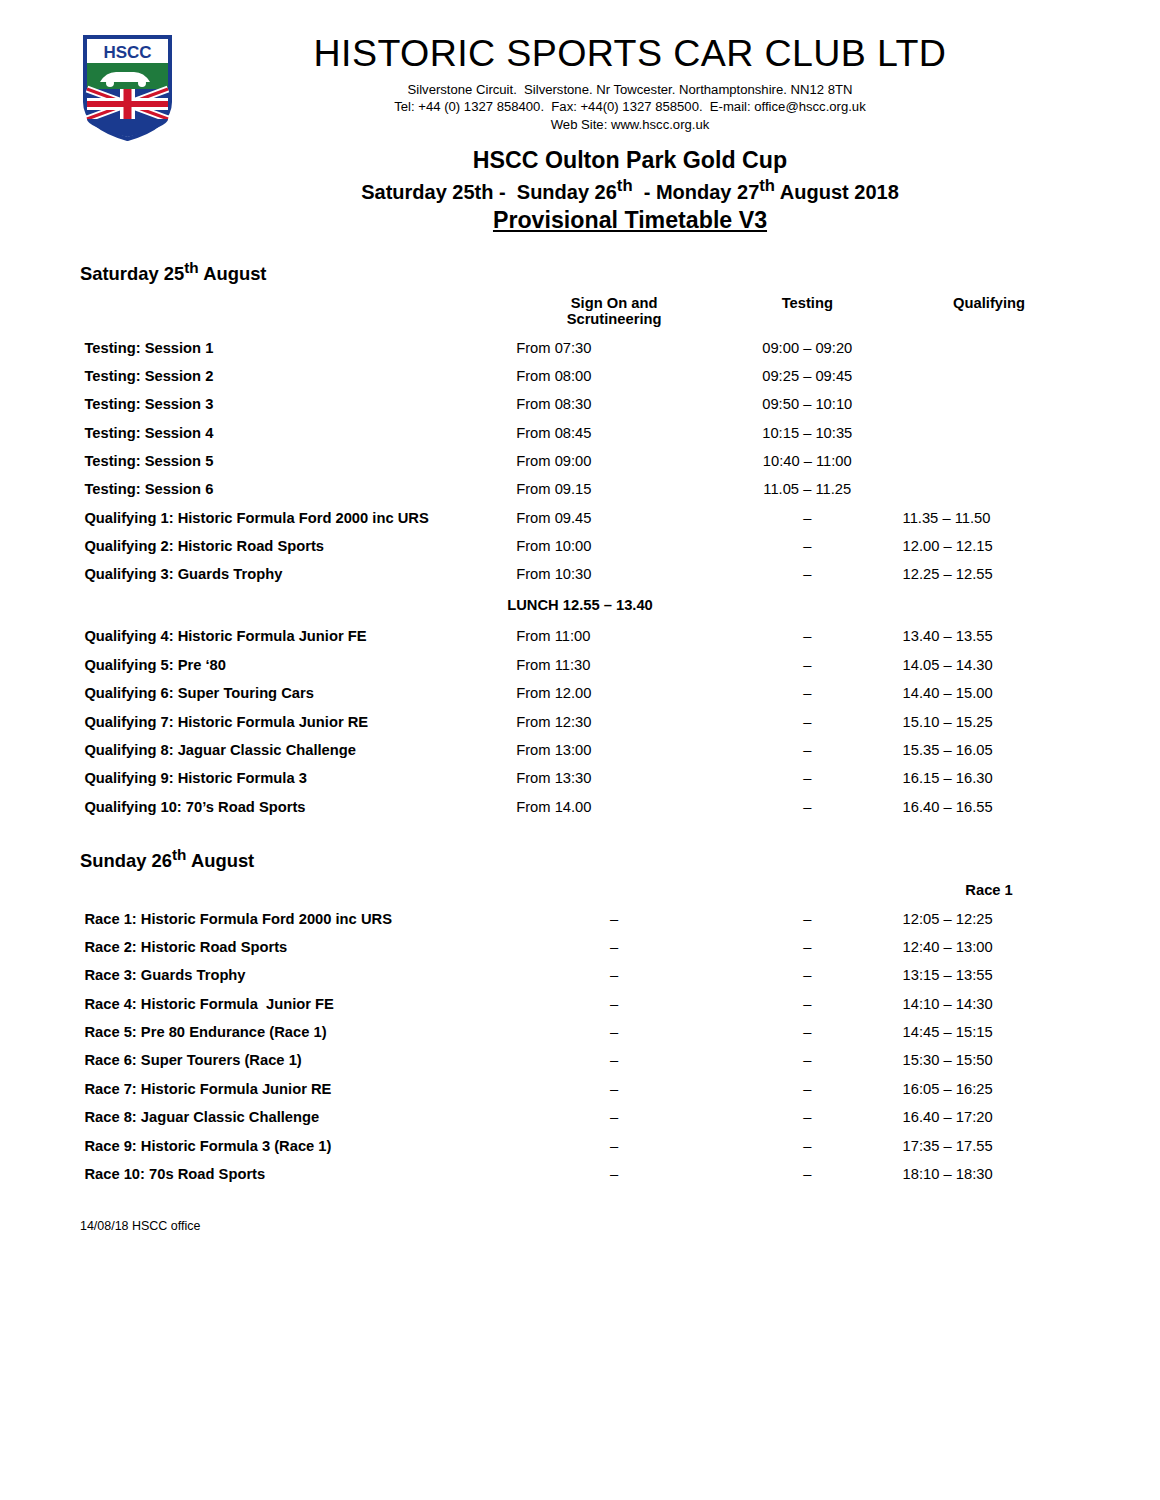HSCC
HISTORIC SPORTS CAR CLUB LTD
Silverstone Circuit. Silverstone. Nr Towcester. Northamptonshire. NN12 8TN
Tel: +44 (0) 1327 858400. Fax: +44(0) 1327 858500. E-mail: office@hscc.org.uk
Web Site: www.hscc.org.uk
HSCC Oulton Park Gold Cup
Saturday 25th - Sunday 26th - Monday 27th August 2018
Provisional Timetable V3
Saturday 25th August
| | Sign On and Scrutineering | Testing | Qualifying |
| --- | --- | --- | --- |
| Testing: Session 1 | From 07:30 | 09:00 – 09:20 | |
| Testing: Session 2 | From 08:00 | 09:25 – 09:45 | |
| Testing: Session 3 | From 08:30 | 09:50 – 10:10 | |
| Testing: Session 4 | From 08:45 | 10:15 – 10:35 | |
| Testing: Session 5 | From 09:00 | 10:40 – 11:00 | |
| Testing: Session 6 | From 09.15 | 11.05 – 11.25 | |
| Qualifying 1: Historic Formula Ford 2000 inc URS | From 09.45 | – | 11.35 – 11.50 |
| Qualifying 2: Historic Road Sports | From 10:00 | – | 12.00 – 12.15 |
| Qualifying 3: Guards Trophy | From 10:30 | – | 12.25 – 12.55 |
| LUNCH 12.55 – 13.40 |
| Qualifying 4: Historic Formula Junior FE | From 11:00 | – | 13.40 – 13.55 |
| Qualifying 5: Pre ‘80 | From 11:30 | – | 14.05 – 14.30 |
| Qualifying 6: Super Touring Cars | From 12.00 | – | 14.40 – 15.00 |
| Qualifying 7: Historic Formula Junior RE | From 12:30 | – | 15.10 – 15.25 |
| Qualifying 8: Jaguar Classic Challenge | From 13:00 | – | 15.35 – 16.05 |
| Qualifying 9: Historic Formula 3 | From 13:30 | – | 16.15 – 16.30 |
| Qualifying 10: 70’s Road Sports | From 14.00 | – | 16.40 – 16.55 |
Sunday 26th August
| | | | Race 1 |
| --- | --- | --- | --- |
| Race 1: Historic Formula Ford 2000 inc URS | – | – | 12:05 – 12:25 |
| Race 2: Historic Road Sports | – | – | 12:40 – 13:00 |
| Race 3: Guards Trophy | – | – | 13:15 – 13:55 |
| Race 4: Historic Formula Junior FE | – | – | 14:10 – 14:30 |
| Race 5: Pre 80 Endurance (Race 1) | – | – | 14:45 – 15:15 |
| Race 6: Super Tourers (Race 1) | – | – | 15:30 – 15:50 |
| Race 7: Historic Formula Junior RE | – | – | 16:05 – 16:25 |
| Race 8: Jaguar Classic Challenge | – | – | 16.40 – 17:20 |
| Race 9: Historic Formula 3 (Race 1) | – | – | 17:35 – 17.55 |
| Race 10: 70s Road Sports | – | – | 18:10 – 18:30 |
14/08/18 HSCC office